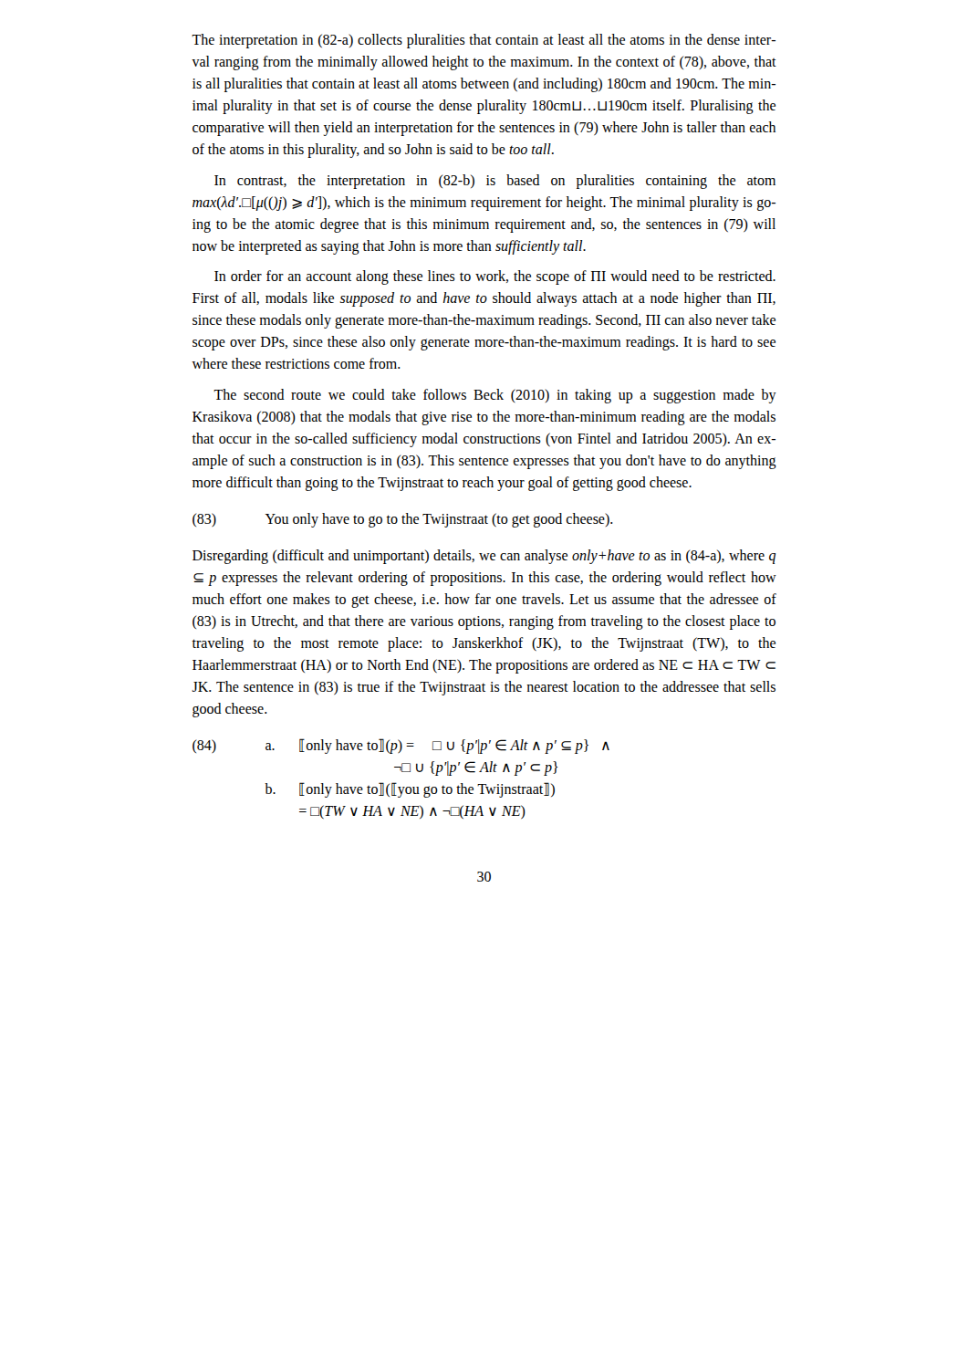The interpretation in (82-a) collects pluralities that contain at least all the atoms in the dense interval ranging from the minimally allowed height to the maximum. In the context of (78), above, that is all pluralities that contain at least all atoms between (and including) 180cm and 190cm. The minimal plurality in that set is of course the dense plurality 180cm⊔…⊔190cm itself. Pluralising the comparative will then yield an interpretation for the sentences in (79) where John is taller than each of the atoms in this plurality, and so John is said to be too tall.
In contrast, the interpretation in (82-b) is based on pluralities containing the atom max(λd′.□[μ(()j) ⩾ d′]), which is the minimum requirement for height. The minimal plurality is going to be the atomic degree that is this minimum requirement and, so, the sentences in (79) will now be interpreted as saying that John is more than sufficiently tall.
In order for an account along these lines to work, the scope of ΠΙ would need to be restricted. First of all, modals like supposed to and have to should always attach at a node higher than ΠΙ, since these modals only generate more-than-the-maximum readings. Second, ΠΙ can also never take scope over DPs, since these also only generate more-than-the-maximum readings. It is hard to see where these restrictions come from.
The second route we could take follows Beck (2010) in taking up a suggestion made by Krasikova (2008) that the modals that give rise to the more-than-minimum reading are the modals that occur in the so-called sufficiency modal constructions (von Fintel and Iatridou 2005). An example of such a construction is in (83). This sentence expresses that you don't have to do anything more difficult than going to the Twijnstraat to reach your goal of getting good cheese.
(83)
You only have to go to the Twijnstraat (to get good cheese).
Disregarding (difficult and unimportant) details, we can analyse only+have to as in (84-a), where q ⊆ p expresses the relevant ordering of propositions. In this case, the ordering would reflect how much effort one makes to get cheese, i.e. how far one travels. Let us assume that the adressee of (83) is in Utrecht, and that there are various options, ranging from traveling to the closest place to traveling to the most remote place: to Janskerkhof (JK), to the Twijnstraat (TW), to the Haarlemmerstraat (HA) or to North End (NE). The propositions are ordered as NE ⊂ HA ⊂ TW ⊂ JK. The sentence in (83) is true if the Twijnstraat is the nearest location to the addressee that sells good cheese.
(84)
a.
⟦only have to⟧(p) = □ ∪ {p′|p′ ∈ Alt ∧ p′ ⊆ p} ∧ ¬□ ∪ {p′|p′ ∈ Alt ∧ p′ ⊂ p}
b.
⟦only have to⟧(⟦you go to the Twijnstraat⟧) = □(TW ∨ HA ∨ NE) ∧ ¬□(HA ∨ NE)
30